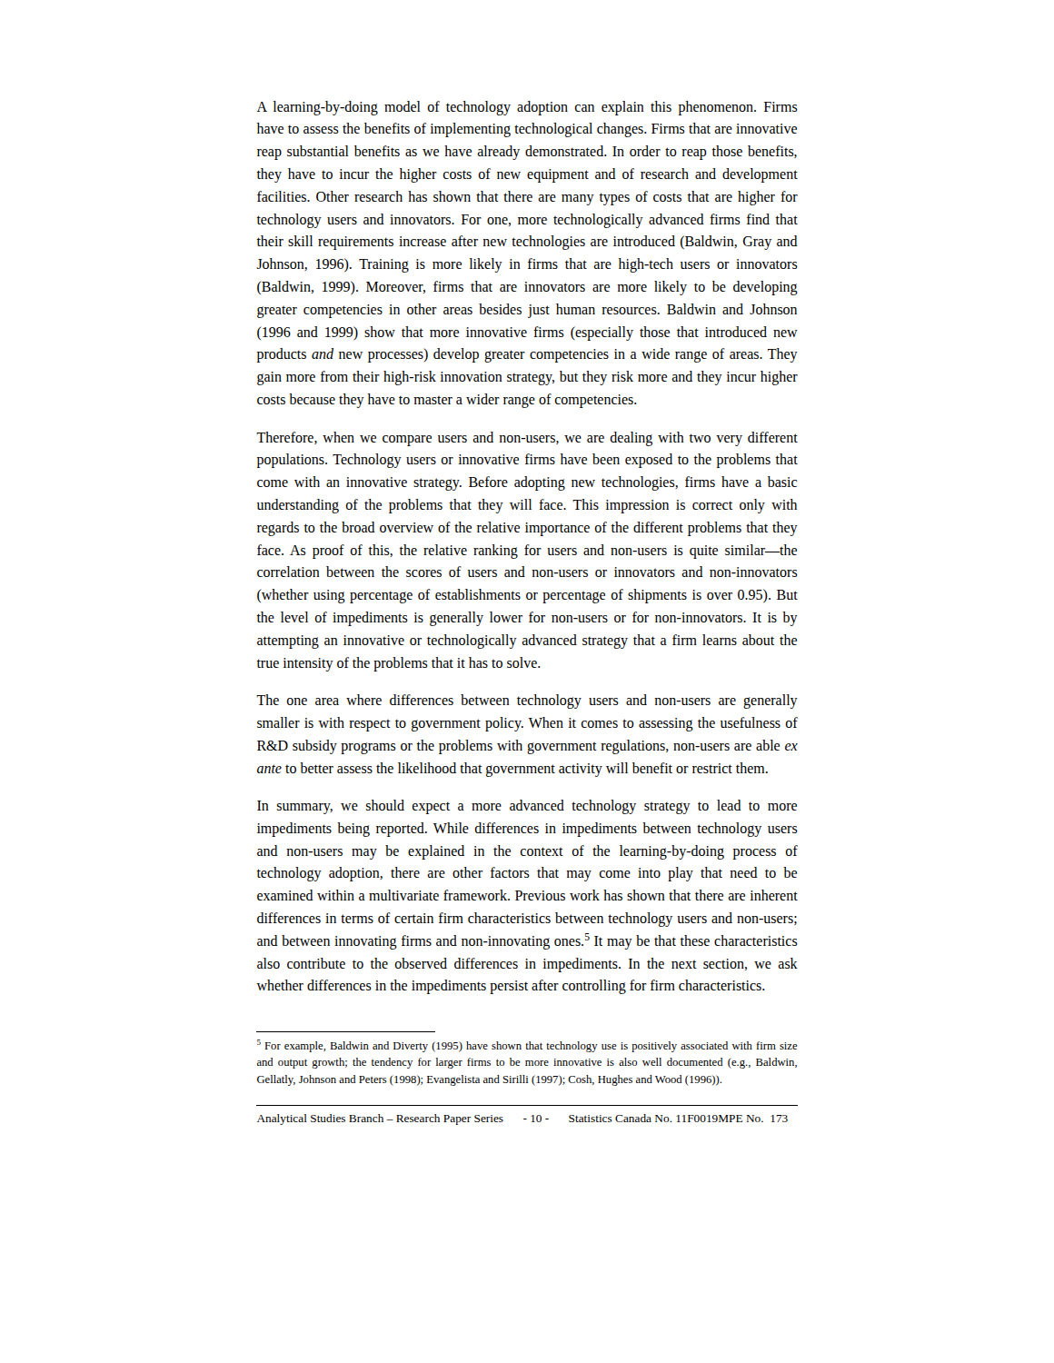A learning-by-doing model of technology adoption can explain this phenomenon. Firms have to assess the benefits of implementing technological changes. Firms that are innovative reap substantial benefits as we have already demonstrated. In order to reap those benefits, they have to incur the higher costs of new equipment and of research and development facilities. Other research has shown that there are many types of costs that are higher for technology users and innovators. For one, more technologically advanced firms find that their skill requirements increase after new technologies are introduced (Baldwin, Gray and Johnson, 1996). Training is more likely in firms that are high-tech users or innovators (Baldwin, 1999). Moreover, firms that are innovators are more likely to be developing greater competencies in other areas besides just human resources. Baldwin and Johnson (1996 and 1999) show that more innovative firms (especially those that introduced new products and new processes) develop greater competencies in a wide range of areas. They gain more from their high-risk innovation strategy, but they risk more and they incur higher costs because they have to master a wider range of competencies.
Therefore, when we compare users and non-users, we are dealing with two very different populations. Technology users or innovative firms have been exposed to the problems that come with an innovative strategy. Before adopting new technologies, firms have a basic understanding of the problems that they will face. This impression is correct only with regards to the broad overview of the relative importance of the different problems that they face. As proof of this, the relative ranking for users and non-users is quite similar—the correlation between the scores of users and non-users or innovators and non-innovators (whether using percentage of establishments or percentage of shipments is over 0.95). But the level of impediments is generally lower for non-users or for non-innovators. It is by attempting an innovative or technologically advanced strategy that a firm learns about the true intensity of the problems that it has to solve.
The one area where differences between technology users and non-users are generally smaller is with respect to government policy. When it comes to assessing the usefulness of R&D subsidy programs or the problems with government regulations, non-users are able ex ante to better assess the likelihood that government activity will benefit or restrict them.
In summary, we should expect a more advanced technology strategy to lead to more impediments being reported. While differences in impediments between technology users and non-users may be explained in the context of the learning-by-doing process of technology adoption, there are other factors that may come into play that need to be examined within a multivariate framework. Previous work has shown that there are inherent differences in terms of certain firm characteristics between technology users and non-users; and between innovating firms and non-innovating ones.5 It may be that these characteristics also contribute to the observed differences in impediments. In the next section, we ask whether differences in the impediments persist after controlling for firm characteristics.
5 For example, Baldwin and Diverty (1995) have shown that technology use is positively associated with firm size and output growth; the tendency for larger firms to be more innovative is also well documented (e.g., Baldwin, Gellatly, Johnson and Peters (1998); Evangelista and Sirilli (1997); Cosh, Hughes and Wood (1996)).
Analytical Studies Branch – Research Paper Series - 10 - Statistics Canada No. 11F0019MPE No. 173